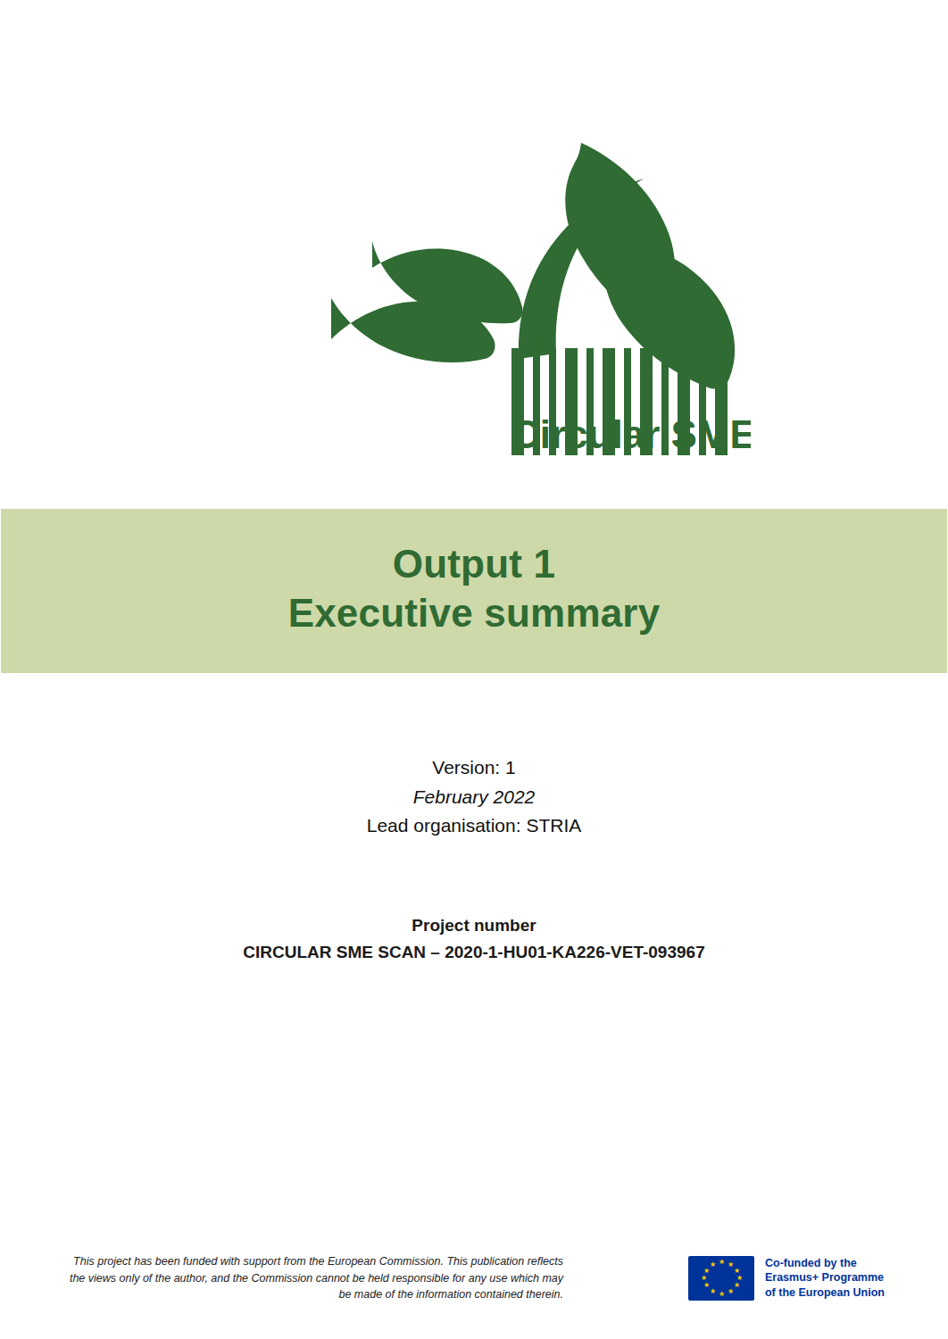Circular SME Scan
Output 1
Executive summary
Version: 1
February 2022
Lead organisation: STRIA
Project number
CIRCULAR SME SCAN – 2020-1-HU01-KA226-VET-093967
This project has been funded with support from the European Commission. This publication reflects the views only of the author, and the Commission cannot be held responsible for any use which may be made of the information contained therein.
★ ★ ★ ★ ★ ★ ★ ★ ★ ★ ★ ★
Co-funded by the
Erasmus+ Programme
of the European Union